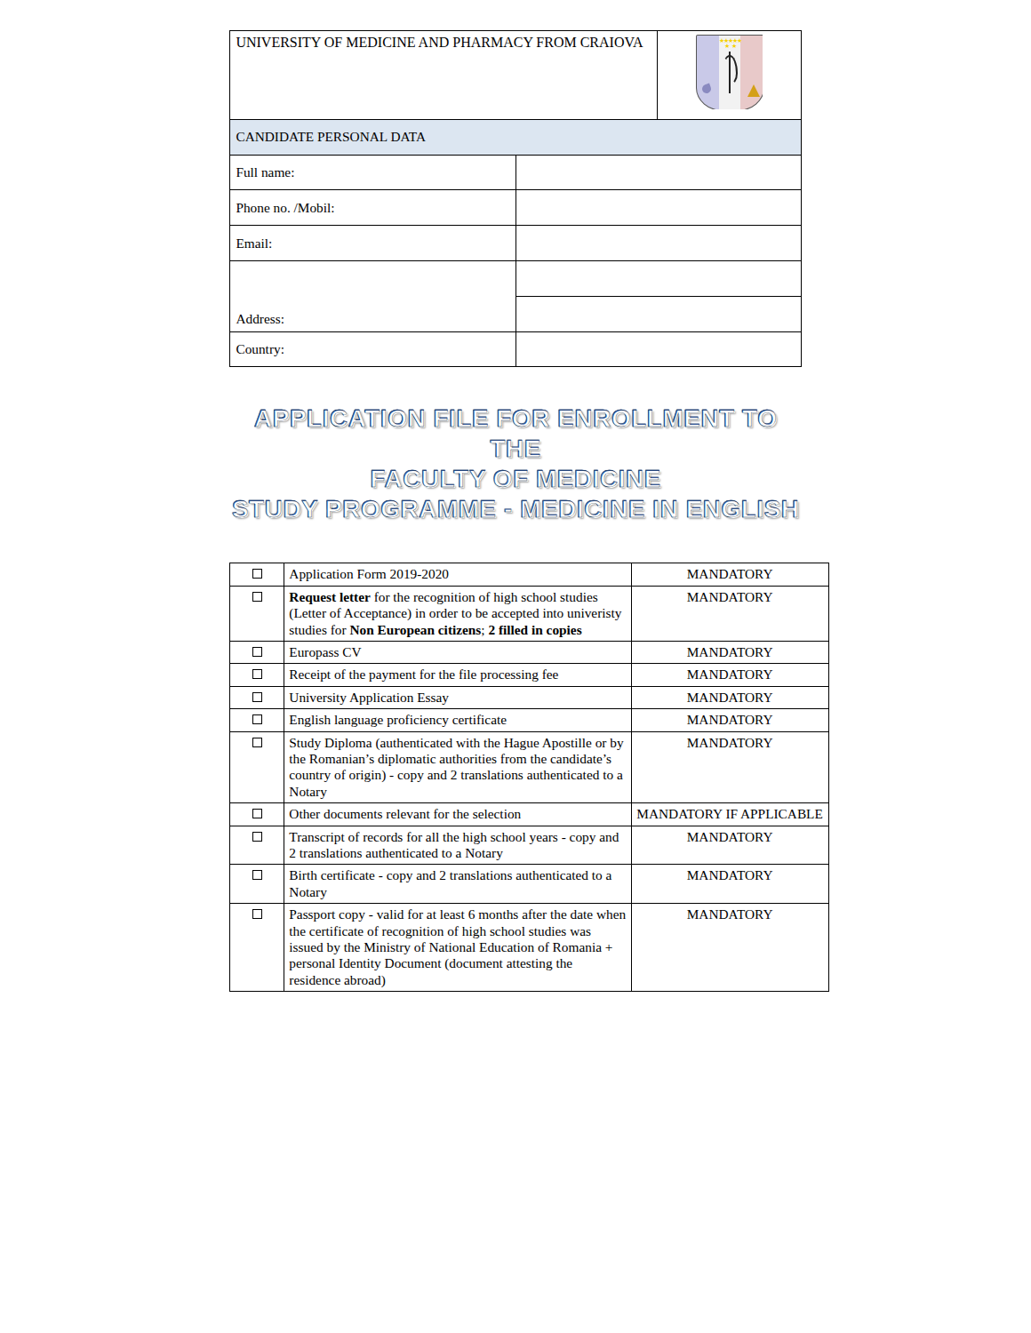| UNIVERSITY OF MEDICINE AND PHARMACY FROM CRAIOVA | ★★★★★ ★ ★ |
| CANDIDATE PERSONAL DATA |
| Full name: | |
| Phone no. /Mobil: | |
| Email: | |
| Address: | |
| Country: | |
Application file for enrollment to the
Faculty of Medicine
Study programme - Medicine in English
| | Application Form 2019-2020 | MANDATORY |
| | Request letter for the recognition of high school studies (Letter of Acceptance) in order to be accepted into univeristy studies for Non European citizens ; 2 filled in copies | MANDATORY |
| | Europass CV | MANDATORY |
| | Receipt of the payment for the file processing fee | MANDATORY |
| | University Application Essay | MANDATORY |
| | English language proficiency certificate | MANDATORY |
| | Study Diploma (authenticated with the Hague Apostille or by the Romanian’s diplomatic authorities from the candidate’s country of origin) - copy and 2 translations authenticated to a Notary | MANDATORY |
| | Other documents relevant for the selection | MANDATORY IF APPLICABLE |
| | Transcript of records for all the high school years - copy and 2 translations authenticated to a Notary | MANDATORY |
| | Birth certificate - copy and 2 translations authenticated to a Notary | MANDATORY |
| | Passport copy - valid for at least 6 months after the date when the certificate of recognition of high school studies was issued by the Ministry of National Education of Romania + personal Identity Document (document attesting the residence abroad) | MANDATORY |